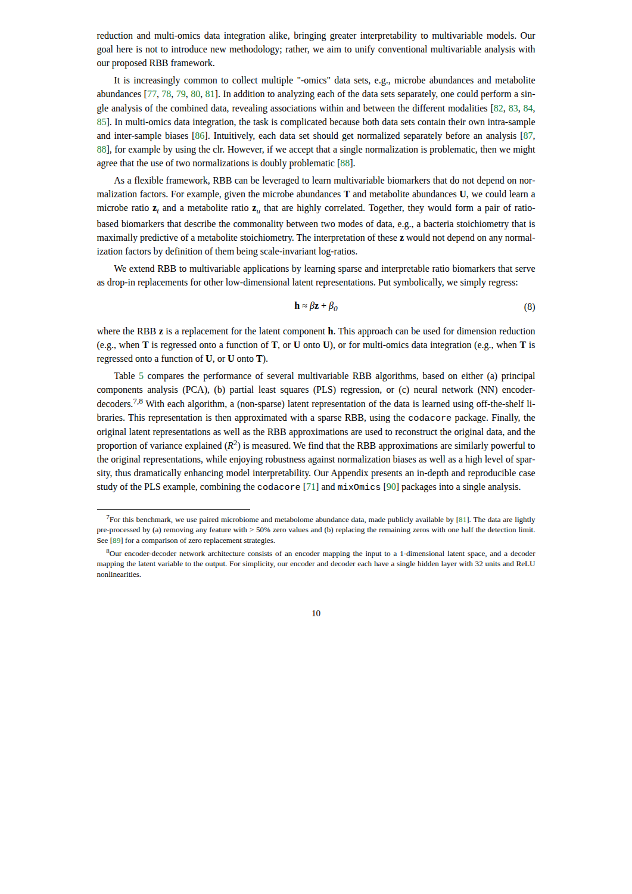reduction and multi-omics data integration alike, bringing greater interpretability to multivariable models. Our goal here is not to introduce new methodology; rather, we aim to unify conventional multivariable analysis with our proposed RBB framework.
It is increasingly common to collect multiple "-omics" data sets, e.g., microbe abundances and metabolite abundances [77, 78, 79, 80, 81]. In addition to analyzing each of the data sets separately, one could perform a single analysis of the combined data, revealing associations within and between the different modalities [82, 83, 84, 85]. In multi-omics data integration, the task is complicated because both data sets contain their own intra-sample and inter-sample biases [86]. Intuitively, each data set should get normalized separately before an analysis [87, 88], for example by using the clr. However, if we accept that a single normalization is problematic, then we might agree that the use of two normalizations is doubly problematic [88].
As a flexible framework, RBB can be leveraged to learn multivariable biomarkers that do not depend on normalization factors. For example, given the microbe abundances T and metabolite abundances U, we could learn a microbe ratio zt and a metabolite ratio zu that are highly correlated. Together, they would form a pair of ratio-based biomarkers that describe the commonality between two modes of data, e.g., a bacteria stoichiometry that is maximally predictive of a metabolite stoichiometry. The interpretation of these z would not depend on any normalization factors by definition of them being scale-invariant log-ratios.
We extend RBB to multivariable applications by learning sparse and interpretable ratio biomarkers that serve as drop-in replacements for other low-dimensional latent representations. Put symbolically, we simply regress:
h ≈ βz + β0 (8)
where the RBB z is a replacement for the latent component h. This approach can be used for dimension reduction (e.g., when T is regressed onto a function of T, or U onto U), or for multi-omics data integration (e.g., when T is regressed onto a function of U, or U onto T).
Table 5 compares the performance of several multivariable RBB algorithms, based on either (a) principal components analysis (PCA), (b) partial least squares (PLS) regression, or (c) neural network (NN) encoder-decoders.7,8 With each algorithm, a (non-sparse) latent representation of the data is learned using off-the-shelf libraries. This representation is then approximated with a sparse RBB, using the codacore package. Finally, the original latent representations as well as the RBB approximations are used to reconstruct the original data, and the proportion of variance explained (R2) is measured. We find that the RBB approximations are similarly powerful to the original representations, while enjoying robustness against normalization biases as well as a high level of sparsity, thus dramatically enhancing model interpretability. Our Appendix presents an in-depth and reproducible case study of the PLS example, combining the codacore [71] and mixOmics [90] packages into a single analysis.
7For this benchmark, we use paired microbiome and metabolome abundance data, made publicly available by [81]. The data are lightly pre-processed by (a) removing any feature with > 50% zero values and (b) replacing the remaining zeros with one half the detection limit. See [89] for a comparison of zero replacement strategies.
8Our encoder-decoder network architecture consists of an encoder mapping the input to a 1-dimensional latent space, and a decoder mapping the latent variable to the output. For simplicity, our encoder and decoder each have a single hidden layer with 32 units and ReLU nonlinearities.
10